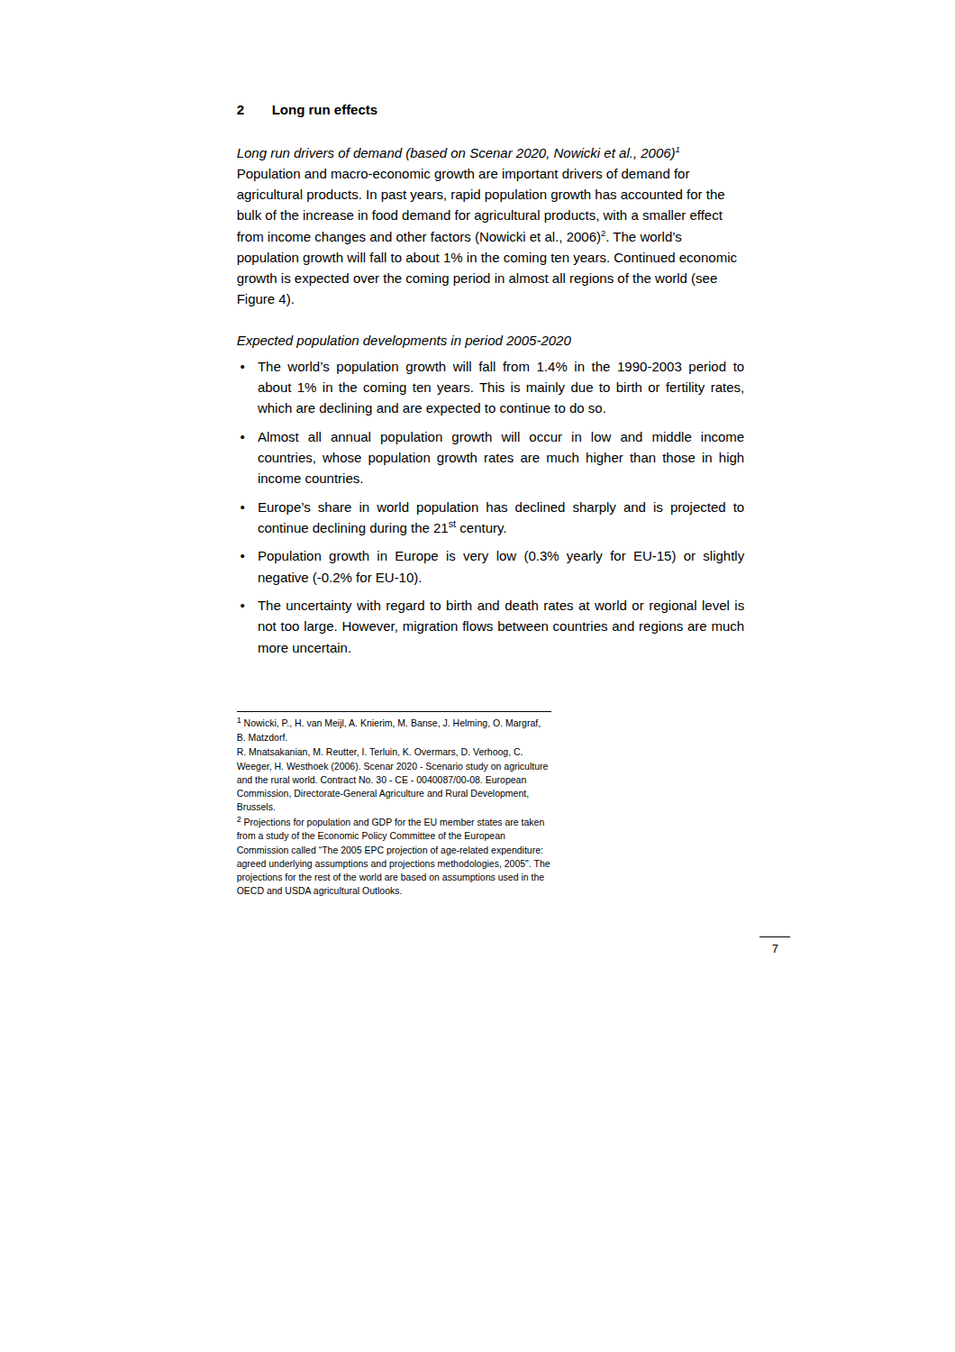2 Long run effects
Long run drivers of demand (based on Scenar 2020, Nowicki et al., 2006)1
Population and macro-economic growth are important drivers of demand for agricultural products. In past years, rapid population growth has accounted for the bulk of the increase in food demand for agricultural products, with a smaller effect from income changes and other factors (Nowicki et al., 2006)2. The world’s population growth will fall to about 1% in the coming ten years. Continued economic growth is expected over the coming period in almost all regions of the world (see Figure 4).
Expected population developments in period 2005-2020
The world’s population growth will fall from 1.4% in the 1990-2003 period to about 1% in the coming ten years. This is mainly due to birth or fertility rates, which are declining and are expected to continue to do so.
Almost all annual population growth will occur in low and middle income countries, whose population growth rates are much higher than those in high income countries.
Europe’s share in world population has declined sharply and is projected to continue declining during the 21st century.
Population growth in Europe is very low (0.3% yearly for EU-15) or slightly negative (-0.2% for EU-10).
The uncertainty with regard to birth and death rates at world or regional level is not too large. However, migration flows between countries and regions are much more uncertain.
1 Nowicki, P., H. van Meijl, A. Knierim, M. Banse, J. Helming, O. Margraf, B. Matzdorf.
R. Mnatsakanian, M. Reutter, I. Terluin, K. Overmars, D. Verhoog, C. Weeger, H. Westhoek (2006). Scenar 2020 - Scenario study on agriculture and the rural world. Contract No. 30 - CE - 0040087/00-08. European Commission, Directorate-General Agriculture and Rural Development, Brussels.
2 Projections for population and GDP for the EU member states are taken from a study of the Economic Policy Committee of the European Commission called “The 2005 EPC projection of age-related expenditure: agreed underlying assumptions and projections methodologies, 2005". The projections for the rest of the world are based on assumptions used in the OECD and USDA agricultural Outlooks.
7